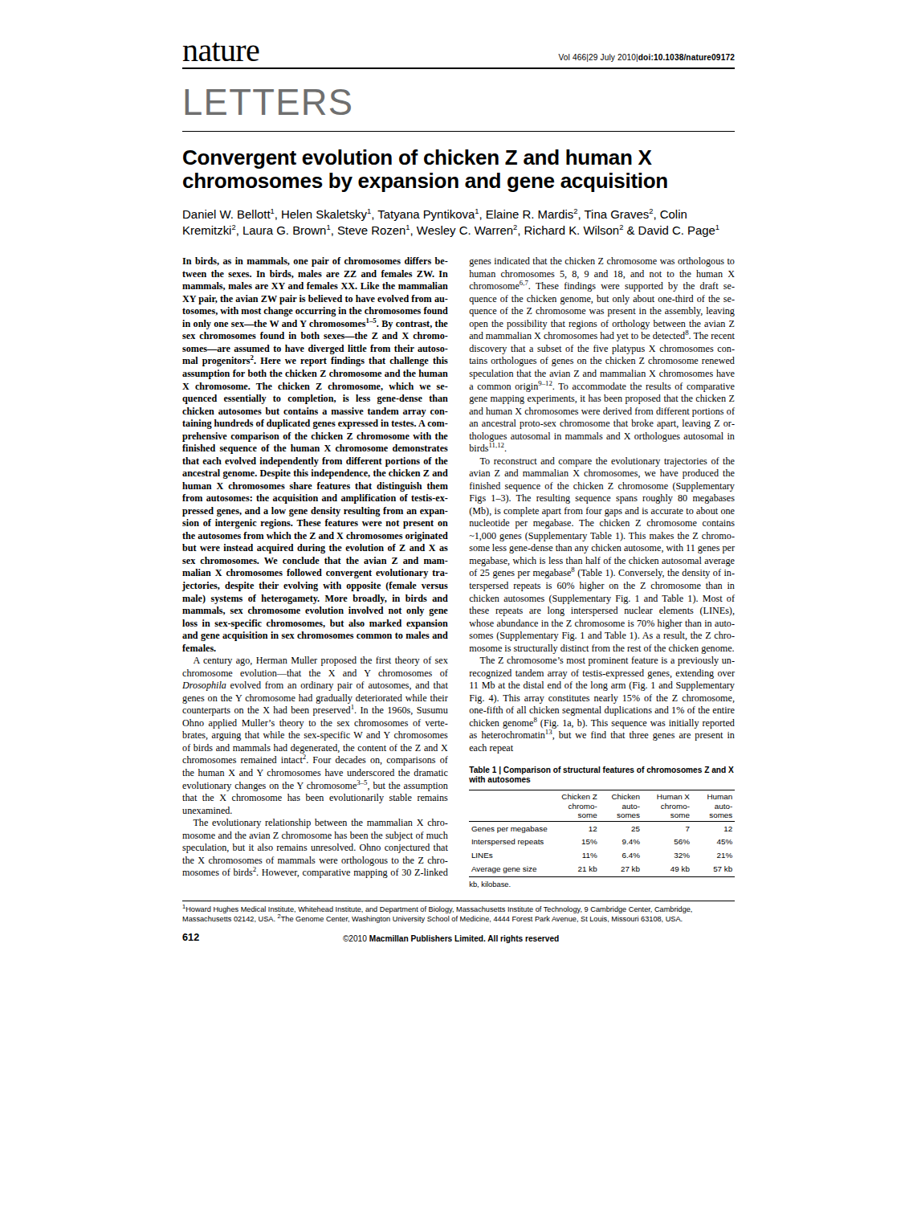nature
Vol 466|29 July 2010|doi:10.1038/nature09172
LETTERS
Convergent evolution of chicken Z and human X chromosomes by expansion and gene acquisition
Daniel W. Bellott1, Helen Skaletsky1, Tatyana Pyntikova1, Elaine R. Mardis2, Tina Graves2, Colin Kremitzki2, Laura G. Brown1, Steve Rozen1, Wesley C. Warren2, Richard K. Wilson2 & David C. Page1
In birds, as in mammals, one pair of chromosomes differs between the sexes. In birds, males are ZZ and females ZW. In mammals, males are XY and females XX. Like the mammalian XY pair, the avian ZW pair is believed to have evolved from autosomes, with most change occurring in the chromosomes found in only one sex—the W and Y chromosomes1–5. By contrast, the sex chromosomes found in both sexes—the Z and X chromosomes—are assumed to have diverged little from their autosomal progenitors2. Here we report findings that challenge this assumption for both the chicken Z chromosome and the human X chromosome. The chicken Z chromosome, which we sequenced essentially to completion, is less gene-dense than chicken autosomes but contains a massive tandem array containing hundreds of duplicated genes expressed in testes. A comprehensive comparison of the chicken Z chromosome with the finished sequence of the human X chromosome demonstrates that each evolved independently from different portions of the ancestral genome. Despite this independence, the chicken Z and human X chromosomes share features that distinguish them from autosomes: the acquisition and amplification of testis-expressed genes, and a low gene density resulting from an expansion of intergenic regions. These features were not present on the autosomes from which the Z and X chromosomes originated but were instead acquired during the evolution of Z and X as sex chromosomes. We conclude that the avian Z and mammalian X chromosomes followed convergent evolutionary trajectories, despite their evolving with opposite (female versus male) systems of heterogamety. More broadly, in birds and mammals, sex chromosome evolution involved not only gene loss in sex-specific chromosomes, but also marked expansion and gene acquisition in sex chromosomes common to males and females.
A century ago, Herman Muller proposed the first theory of sex chromosome evolution—that the X and Y chromosomes of Drosophila evolved from an ordinary pair of autosomes, and that genes on the Y chromosome had gradually deteriorated while their counterparts on the X had been preserved1. In the 1960s, Susumu Ohno applied Muller’s theory to the sex chromosomes of vertebrates, arguing that while the sex-specific W and Y chromosomes of birds and mammals had degenerated, the content of the Z and X chromosomes remained intact2. Four decades on, comparisons of the human X and Y chromosomes have underscored the dramatic evolutionary changes on the Y chromosome3–5, but the assumption that the X chromosome has been evolutionarily stable remains unexamined.
The evolutionary relationship between the mammalian X chromosome and the avian Z chromosome has been the subject of much speculation, but it also remains unresolved. Ohno conjectured that the X chromosomes of mammals were orthologous to the Z chromosomes of birds2. However, comparative mapping of 30 Z-linked genes indicated that the chicken Z chromosome was orthologous to human chromosomes 5, 8, 9 and 18, and not to the human X chromosome6,7. These findings were supported by the draft sequence of the chicken genome, but only about one-third of the sequence of the Z chromosome was present in the assembly, leaving open the possibility that regions of orthology between the avian Z and mammalian X chromosomes had yet to be detected8. The recent discovery that a subset of the five platypus X chromosomes contains orthologues of genes on the chicken Z chromosome renewed speculation that the avian Z and mammalian X chromosomes have a common origin9–12. To accommodate the results of comparative gene mapping experiments, it has been proposed that the chicken Z and human X chromosomes were derived from different portions of an ancestral proto-sex chromosome that broke apart, leaving Z orthologues autosomal in mammals and X orthologues autosomal in birds11,12.
To reconstruct and compare the evolutionary trajectories of the avian Z and mammalian X chromosomes, we have produced the finished sequence of the chicken Z chromosome (Supplementary Figs 1–3). The resulting sequence spans roughly 80 megabases (Mb), is complete apart from four gaps and is accurate to about one nucleotide per megabase. The chicken Z chromosome contains ~1,000 genes (Supplementary Table 1). This makes the Z chromosome less gene-dense than any chicken autosome, with 11 genes per megabase, which is less than half of the chicken autosomal average of 25 genes per megabase8 (Table 1). Conversely, the density of interspersed repeats is 60% higher on the Z chromosome than in chicken autosomes (Supplementary Fig. 1 and Table 1). Most of these repeats are long interspersed nuclear elements (LINEs), whose abundance in the Z chromosome is 70% higher than in autosomes (Supplementary Fig. 1 and Table 1). As a result, the Z chromosome is structurally distinct from the rest of the chicken genome.
The Z chromosome’s most prominent feature is a previously unrecognized tandem array of testis-expressed genes, extending over 11 Mb at the distal end of the long arm (Fig. 1 and Supplementary Fig. 4). This array constitutes nearly 15% of the Z chromosome, one-fifth of all chicken segmental duplications and 1% of the entire chicken genome8 (Fig. 1a, b). This sequence was initially reported as heterochromatin13, but we find that three genes are present in each repeat
Table 1 | Comparison of structural features of chromosomes Z and X with autosomes
| | Chicken Z chromosome | Chicken autosomes | Human X chromosome | Human autosomes |
| --- | --- | --- | --- | --- |
| Genes per megabase | 12 | 25 | 7 | 12 |
| Interspersed repeats | 15% | 9.4% | 56% | 45% |
| LINEs | 11% | 6.4% | 32% | 21% |
| Average gene size | 21 kb | 27 kb | 49 kb | 57 kb |
kb, kilobase.
1Howard Hughes Medical Institute, Whitehead Institute, and Department of Biology, Massachusetts Institute of Technology, 9 Cambridge Center, Cambridge, Massachusetts 02142, USA. 2The Genome Center, Washington University School of Medicine, 4444 Forest Park Avenue, St Louis, Missouri 63108, USA.
612
©2010 Macmillan Publishers Limited. All rights reserved